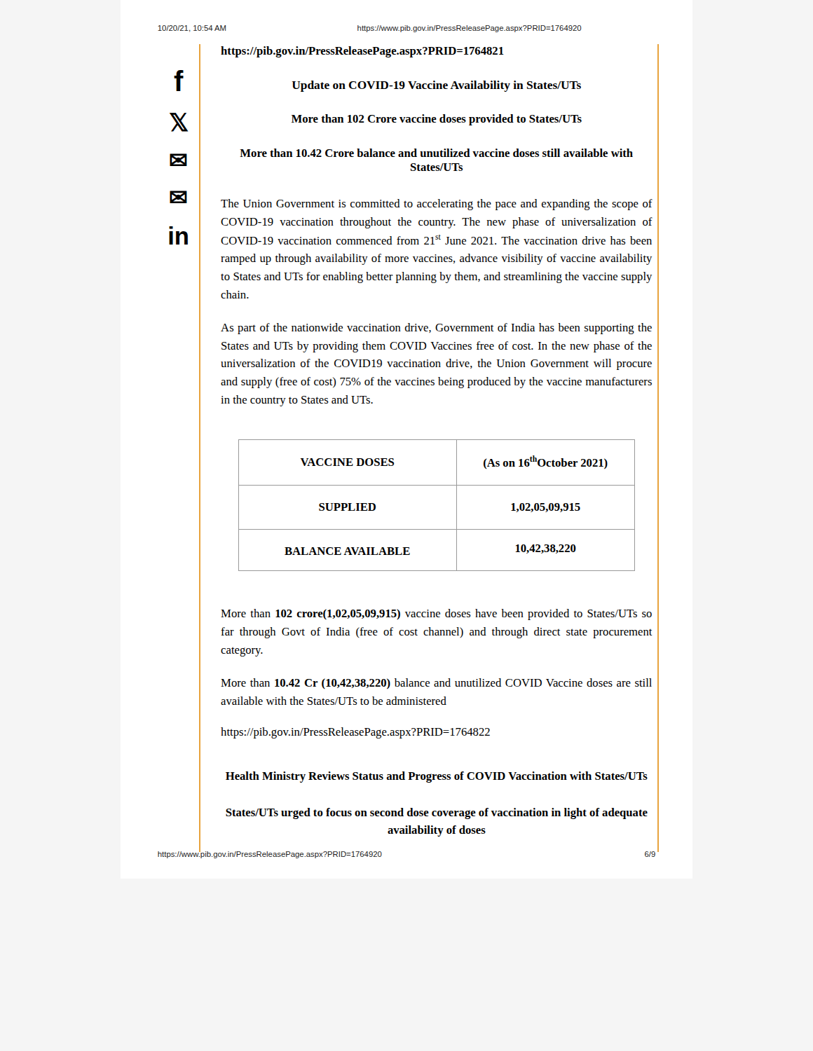10/20/21, 10:54 AM https://www.pib.gov.in/PressReleasePage.aspx?PRID=1764920
f 𝕏 ✉ ✉ in
https://pib.gov.in/PressReleasePage.aspx?PRID=1764821
Update on COVID-19 Vaccine Availability in States/UTs
More than 102 Crore vaccine doses provided to States/UTs
More than 10.42 Crore balance and unutilized vaccine doses still available with States/UTs
The Union Government is committed to accelerating the pace and expanding the scope of COVID-19 vaccination throughout the country. The new phase of universalization of COVID-19 vaccination commenced from 21st June 2021. The vaccination drive has been ramped up through availability of more vaccines, advance visibility of vaccine availability to States and UTs for enabling better planning by them, and streamlining the vaccine supply chain.
As part of the nationwide vaccination drive, Government of India has been supporting the States and UTs by providing them COVID Vaccines free of cost. In the new phase of the universalization of the COVID19 vaccination drive, the Union Government will procure and supply (free of cost) 75% of the vaccines being produced by the vaccine manufacturers in the country to States and UTs.
| VACCINE DOSES | (As on 16 th October 2021) |
| SUPPLIED | 1,02,05,09,915 |
| BALANCE AVAILABLE | 10,42,38,220 |
More than 102 crore(1,02,05,09,915) vaccine doses have been provided to States/UTs so far through Govt of India (free of cost channel) and through direct state procurement category.
More than 10.42 Cr (10,42,38,220) balance and unutilized COVID Vaccine doses are still available with the States/UTs to be administered
https://pib.gov.in/PressReleasePage.aspx?PRID=1764822
Health Ministry Reviews Status and Progress of COVID Vaccination with States/UTs
States/UTs urged to focus on second dose coverage of vaccination in light of adequate availability of doses
https://www.pib.gov.in/PressReleasePage.aspx?PRID=1764920 6/9